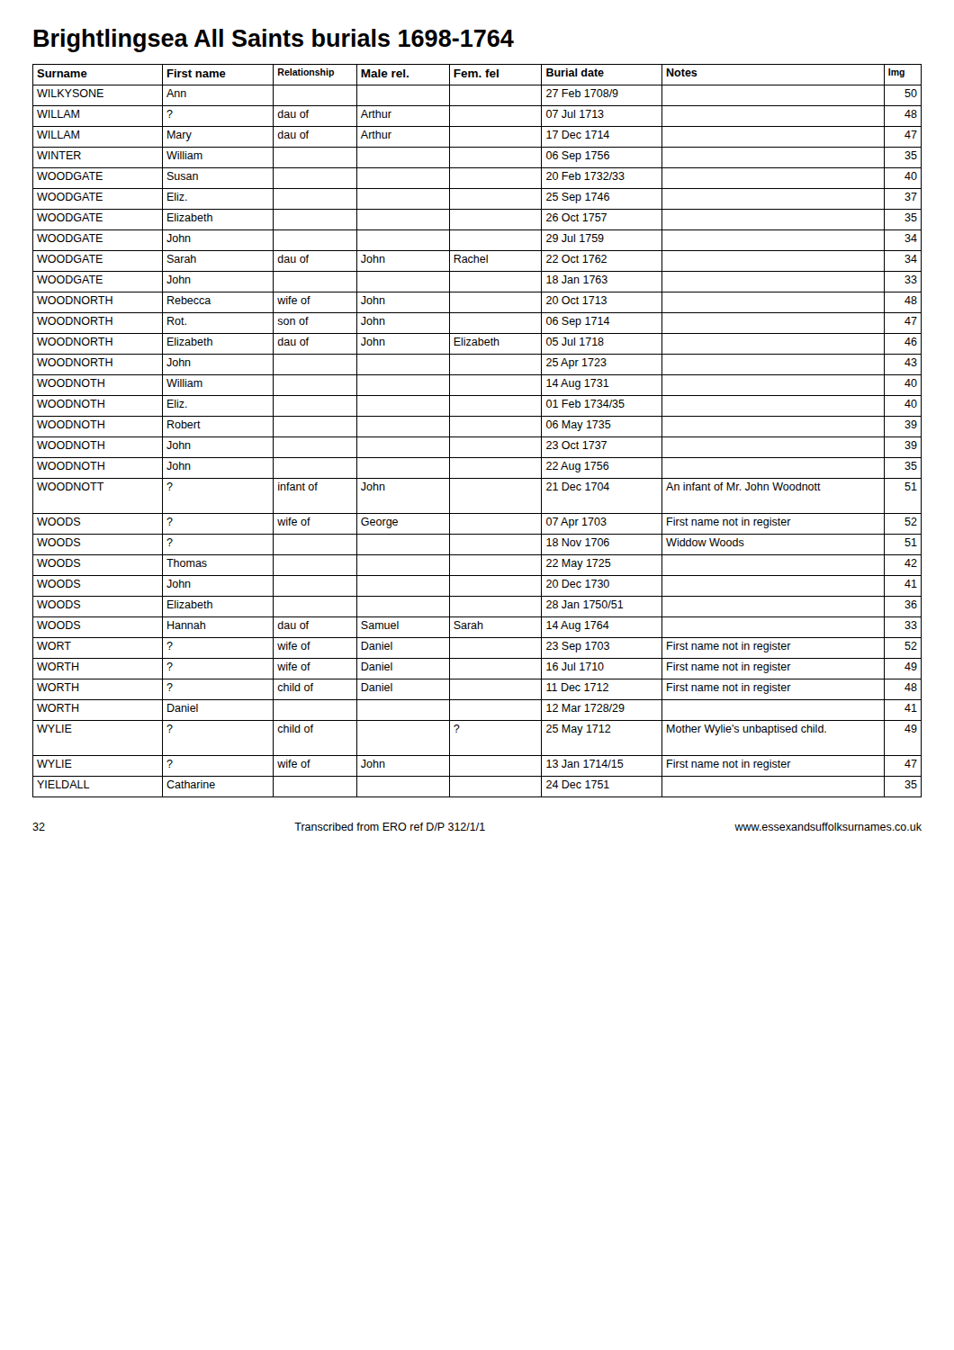Brightlingsea All Saints burials 1698-1764
| Surname | First name | Relationship | Male rel. | Fem. fel | Burial date | Notes | Img |
| --- | --- | --- | --- | --- | --- | --- | --- |
| WILKYSONE | Ann | | | | 27 Feb 1708/9 | | 50 |
| WILLAM | ? | dau of | Arthur | | 07 Jul 1713 | | 48 |
| WILLAM | Mary | dau of | Arthur | | 17 Dec 1714 | | 47 |
| WINTER | William | | | | 06 Sep 1756 | | 35 |
| WOODGATE | Susan | | | | 20 Feb 1732/33 | | 40 |
| WOODGATE | Eliz. | | | | 25 Sep 1746 | | 37 |
| WOODGATE | Elizabeth | | | | 26 Oct 1757 | | 35 |
| WOODGATE | John | | | | 29 Jul 1759 | | 34 |
| WOODGATE | Sarah | dau of | John | Rachel | 22 Oct 1762 | | 34 |
| WOODGATE | John | | | | 18 Jan 1763 | | 33 |
| WOODNORTH | Rebecca | wife of | John | | 20 Oct 1713 | | 48 |
| WOODNORTH | Rot. | son of | John | | 06 Sep 1714 | | 47 |
| WOODNORTH | Elizabeth | dau of | John | Elizabeth | 05 Jul 1718 | | 46 |
| WOODNORTH | John | | | | 25 Apr 1723 | | 43 |
| WOODNOTH | William | | | | 14 Aug 1731 | | 40 |
| WOODNOTH | Eliz. | | | | 01 Feb 1734/35 | | 40 |
| WOODNOTH | Robert | | | | 06 May 1735 | | 39 |
| WOODNOTH | John | | | | 23 Oct 1737 | | 39 |
| WOODNOTH | John | | | | 22 Aug 1756 | | 35 |
| WOODNOTT | ? | infant of | John | | 21 Dec 1704 | An infant of Mr. John Woodnott | 51 |
| WOODS | ? | wife of | George | | 07 Apr 1703 | First name not in register | 52 |
| WOODS | ? | | | | 18 Nov 1706 | Widdow Woods | 51 |
| WOODS | Thomas | | | | 22 May 1725 | | 42 |
| WOODS | John | | | | 20 Dec 1730 | | 41 |
| WOODS | Elizabeth | | | | 28 Jan 1750/51 | | 36 |
| WOODS | Hannah | dau of | Samuel | Sarah | 14 Aug 1764 | | 33 |
| WORT | ? | wife of | Daniel | | 23 Sep 1703 | First name not in register | 52 |
| WORTH | ? | wife of | Daniel | | 16 Jul 1710 | First name not in register | 49 |
| WORTH | ? | child of | Daniel | | 11 Dec 1712 | First name not in register | 48 |
| WORTH | Daniel | | | | 12 Mar 1728/29 | | 41 |
| WYLIE | ? | child of | | ? | 25 May 1712 | Mother Wylie's unbaptised child. | 49 |
| WYLIE | ? | wife of | John | | 13 Jan 1714/15 | First name not in register | 47 |
| YIELDALL | Catharine | | | | 24 Dec 1751 | | 35 |
32
Transcribed from ERO ref D/P 312/1/1
www.essexandsuffolksurnames.co.uk